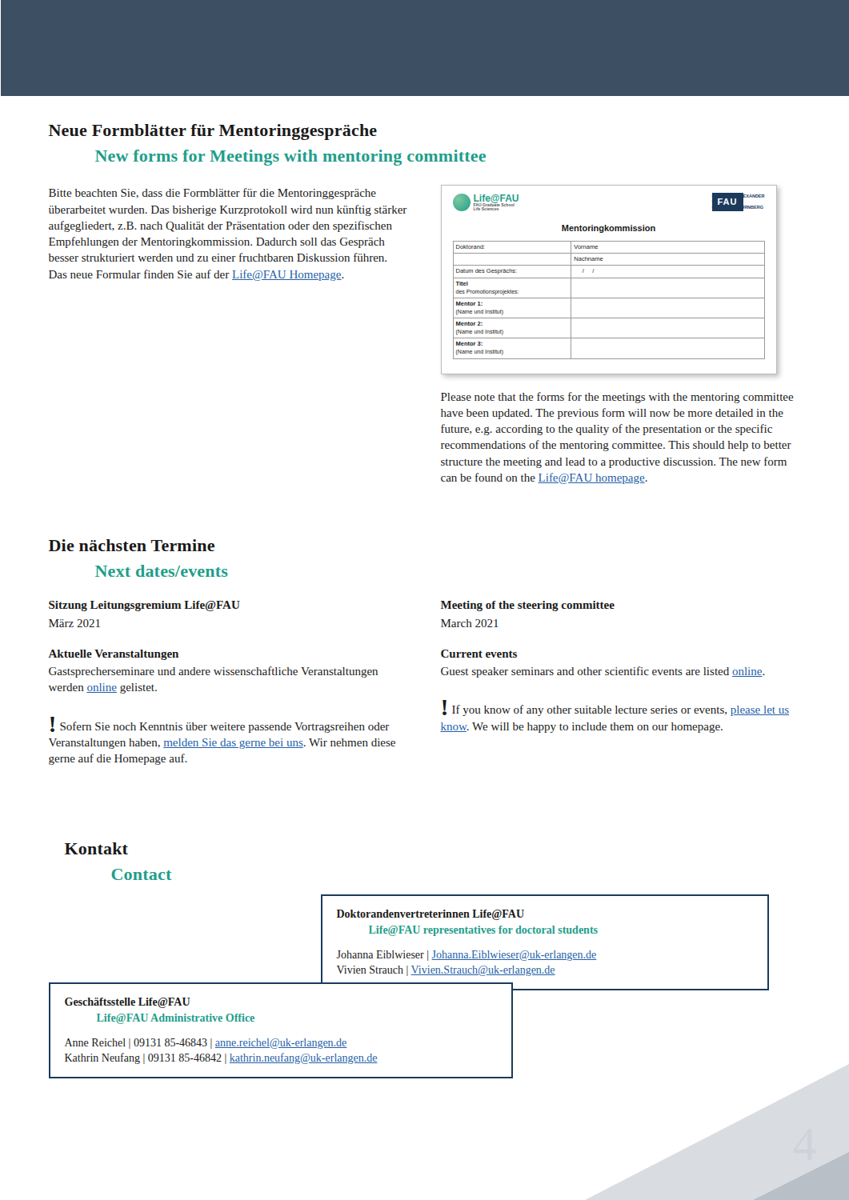Neue Formblätter für Mentoringgespräche New forms for Meetings with mentoring committee
Bitte beachten Sie, dass die Formblätter für die Mentoringgespräche überarbeitet wurden. Das bisherige Kurzprotokoll wird nun künftig stärker aufgegliedert, z.B. nach Qualität der Präsentation oder den spezifischen Empfehlungen der Mentoringkommission. Dadurch soll das Gespräch besser strukturiert werden und zu einer fruchtbaren Diskussion führen. Das neue Formular finden Sie auf der Life@FAU Homepage.
Life@FAU FAU Graduate School
Life Sciences
FAU FRIEDRICH-ALEXANDER
UNIVERSITÄT
ERLANGEN-NÜRNBERG
Mentoringkommission
| Doktorand: | Vorname |
| | Nachname |
| Datum des Gesprächs: | / / |
| Titel des Promotionsprojektes: | |
| Mentor 1: (Name und Institut) | |
| Mentor 2: (Name und Institut) | |
| Mentor 3: (Name und Institut) | |
Please note that the forms for the meetings with the mentoring committee have been updated. The previous form will now be more detailed in the future, e.g. according to the quality of the presentation or the specific recommendations of the mentoring committee. This should help to better structure the meeting and lead to a productive discussion. The new form can be found on the Life@FAU homepage.
Die nächsten Termine Next dates/events
Sitzung Leitungsgremium Life@FAU
März 2021
Aktuelle Veranstaltungen
Gastsprecherseminare und andere wissenschaftliche Veranstaltungen werden online gelistet.
!Sofern Sie noch Kenntnis über weitere passende Vortragsreihen oder Veranstaltungen haben, melden Sie das gerne bei uns. Wir nehmen diese gerne auf die Homepage auf.
Meeting of the steering committee
March 2021
Current events
Guest speaker seminars and other scientific events are listed online.
!If you know of any other suitable lecture series or events, please let us know. We will be happy to include them on our homepage.
Kontakt Contact
Doktorandenvertreterinnen Life@FAU Life@FAU representatives for doctoral students
Johanna Eiblwieser | Johanna.Eiblwieser@uk-erlangen.de
Vivien Strauch | Vivien.Strauch@uk-erlangen.de
Geschäftsstelle Life@FAU Life@FAU Administrative Office
Anne Reichel | 09131 85-46843 | anne.reichel@uk-erlangen.de
Kathrin Neufang | 09131 85-46842 | kathrin.neufang@uk-erlangen.de
4